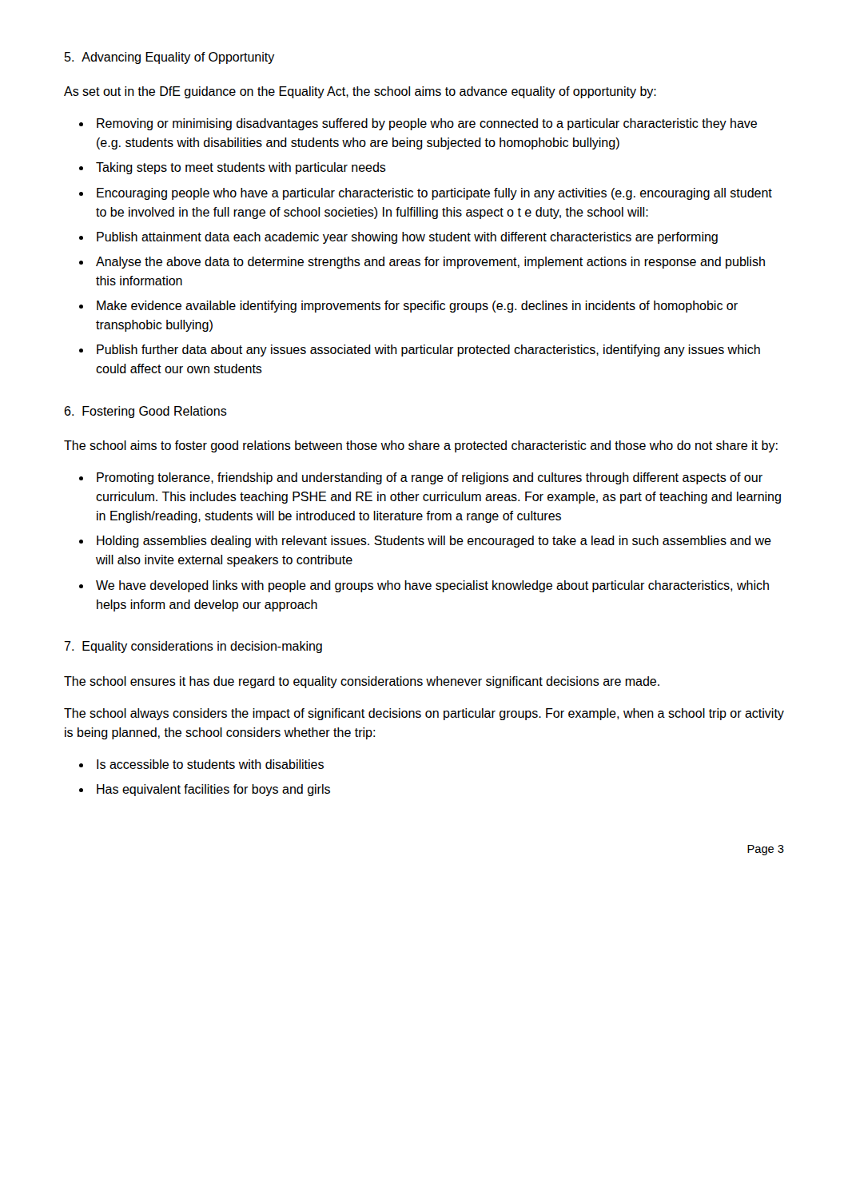5. Advancing Equality of Opportunity
As set out in the DfE guidance on the Equality Act, the school aims to advance equality of opportunity by:
Removing or minimising disadvantages suffered by people who are connected to a particular characteristic they have (e.g. students with disabilities and students who are being subjected to homophobic bullying)
Taking steps to meet students with particular needs
Encouraging people who have a particular characteristic to participate fully in any activities (e.g. encouraging all student to be involved in the full range of school societies) In fulfilling this aspect o t e duty, the school will:
Publish attainment data each academic year showing how student with different characteristics are performing
Analyse the above data to determine strengths and areas for improvement, implement actions in response and publish this information
Make evidence available identifying improvements for specific groups (e.g. declines in incidents of homophobic or transphobic bullying)
Publish further data about any issues associated with particular protected characteristics, identifying any issues which could affect our own students
6. Fostering Good Relations
The school aims to foster good relations between those who share a protected characteristic and those who do not share it by:
Promoting tolerance, friendship and understanding of a range of religions and cultures through different aspects of our curriculum. This includes teaching PSHE and RE in other curriculum areas. For example, as part of teaching and learning in English/reading, students will be introduced to literature from a range of cultures
Holding assemblies dealing with relevant issues. Students will be encouraged to take a lead in such assemblies and we will also invite external speakers to contribute
We have developed links with people and groups who have specialist knowledge about particular characteristics, which helps inform and develop our approach
7. Equality considerations in decision-making
The school ensures it has due regard to equality considerations whenever significant decisions are made.
The school always considers the impact of significant decisions on particular groups. For example, when a school trip or activity is being planned, the school considers whether the trip:
Is accessible to students with disabilities
Has equivalent facilities for boys and girls
Page 3